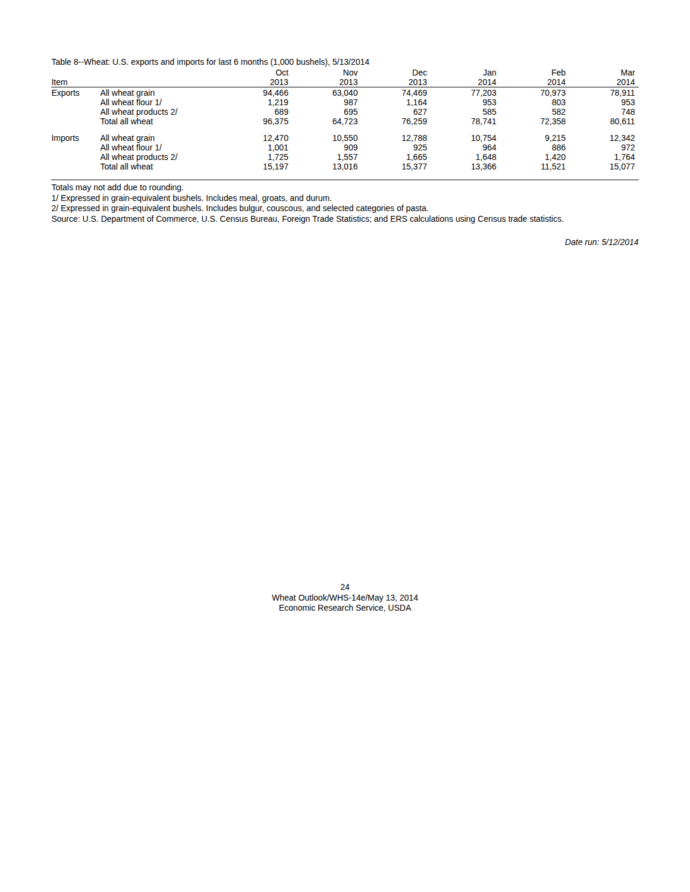Table 8--Wheat: U.S. exports and imports for last 6 months (1,000 bushels), 5/13/2014
| | Oct | Nov | Dec | Jan | Feb | Mar |
| --- | --- | --- | --- | --- | --- | --- |
| Item | | 2013 | 2013 | 2013 | 2014 | 2014 | 2014 |
| Exports | All wheat grain | 94,466 | 63,040 | 74,469 | 77,203 | 70,973 | 78,911 |
| | All wheat flour 1/ | 1,219 | 987 | 1,164 | 953 | 803 | 953 |
| | All wheat products 2/ | 689 | 695 | 627 | 585 | 582 | 748 |
| | Total all wheat | 96,375 | 64,723 | 76,259 | 78,741 | 72,358 | 80,611 |
| Imports | All wheat grain | 12,470 | 10,550 | 12,788 | 10,754 | 9,215 | 12,342 |
| | All wheat flour 1/ | 1,001 | 909 | 925 | 964 | 886 | 972 |
| | All wheat products 2/ | 1,725 | 1,557 | 1,665 | 1,648 | 1,420 | 1,764 |
| | Total all wheat | 15,197 | 13,016 | 15,377 | 13,366 | 11,521 | 15,077 |
Totals may not add due to rounding.
1/ Expressed in grain-equivalent bushels. Includes meal, groats, and durum.
2/ Expressed in grain-equivalent bushels. Includes bulgur, couscous, and selected categories of pasta.
Source: U.S. Department of Commerce, U.S. Census Bureau, Foreign Trade Statistics; and ERS calculations using Census trade statistics.
Date run: 5/12/2014
24
Wheat Outlook/WHS-14e/May 13, 2014
Economic Research Service, USDA